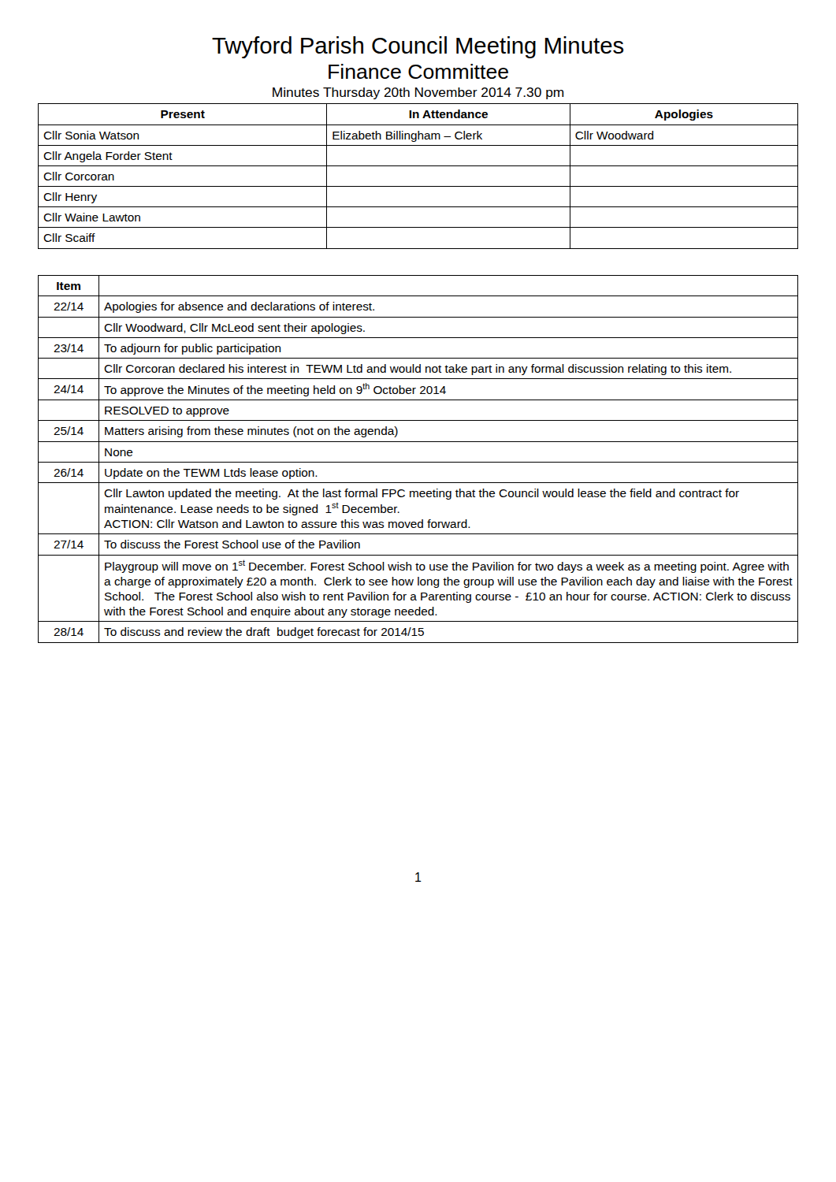Twyford Parish Council Meeting Minutes
Finance Committee
Minutes Thursday 20th November 2014 7.30 pm
| Present | In Attendance | Apologies |
| --- | --- | --- |
| Cllr Sonia Watson | Elizabeth Billingham – Clerk | Cllr Woodward |
| Cllr Angela Forder Stent | | |
| Cllr Corcoran | | |
| Cllr Henry | | |
| Cllr Waine Lawton | | |
| Cllr Scaiff | | |
| Item | |
| --- | --- |
| 22/14 | Apologies for absence and declarations of interest. |
| | Cllr Woodward, Cllr McLeod sent their apologies. |
| 23/14 | To adjourn for public participation |
| | Cllr Corcoran declared his interest in TEWM Ltd and would not take part in any formal discussion relating to this item. |
| 24/14 | To approve the Minutes of the meeting held on 9 th October 2014 |
| | RESOLVED to approve |
| 25/14 | Matters arising from these minutes (not on the agenda) |
| | None |
| 26/14 | Update on the TEWM Ltds lease option. |
| | Cllr Lawton updated the meeting. At the last formal FPC meeting that the Council would lease the field and contract for maintenance. Lease needs to be signed 1 st December. ACTION: Cllr Watson and Lawton to assure this was moved forward. |
| 27/14 | To discuss the Forest School use of the Pavilion |
| | Playgroup will move on 1 st December. Forest School wish to use the Pavilion for two days a week as a meeting point. Agree with a charge of approximately £20 a month. Clerk to see how long the group will use the Pavilion each day and liaise with the Forest School. The Forest School also wish to rent Pavilion for a Parenting course - £10 an hour for course. ACTION: Clerk to discuss with the Forest School and enquire about any storage needed. |
| 28/14 | To discuss and review the draft budget forecast for 2014/15 |
1